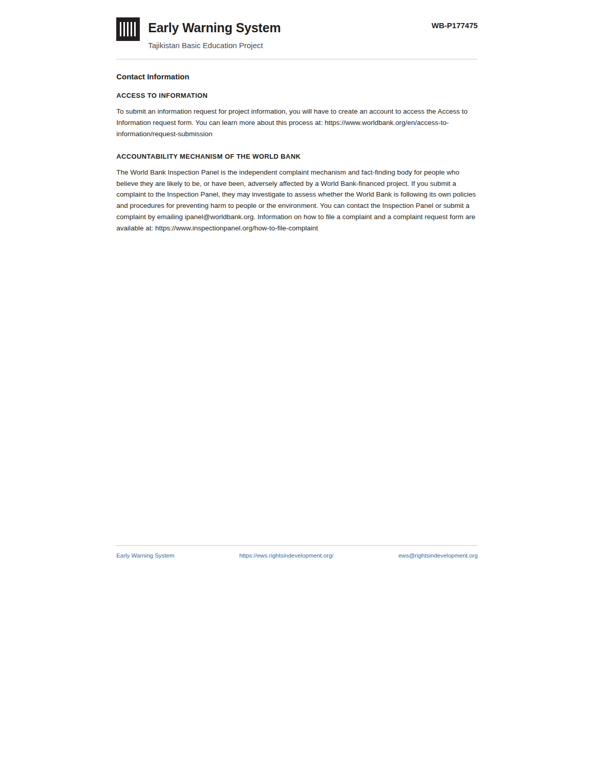Early Warning System
Tajikistan Basic Education Project
WB-P177475
Contact Information
ACCESS TO INFORMATION
To submit an information request for project information, you will have to create an account to access the Access to Information request form. You can learn more about this process at: https://www.worldbank.org/en/access-to-information/request-submission
ACCOUNTABILITY MECHANISM OF THE WORLD BANK
The World Bank Inspection Panel is the independent complaint mechanism and fact-finding body for people who believe they are likely to be, or have been, adversely affected by a World Bank-financed project. If you submit a complaint to the Inspection Panel, they may investigate to assess whether the World Bank is following its own policies and procedures for preventing harm to people or the environment. You can contact the Inspection Panel or submit a complaint by emailing ipanel@worldbank.org. Information on how to file a complaint and a complaint request form are available at: https://www.inspectionpanel.org/how-to-file-complaint
Early Warning System
https://ews.rightsindevelopment.org/
ews@rightsindevelopment.org